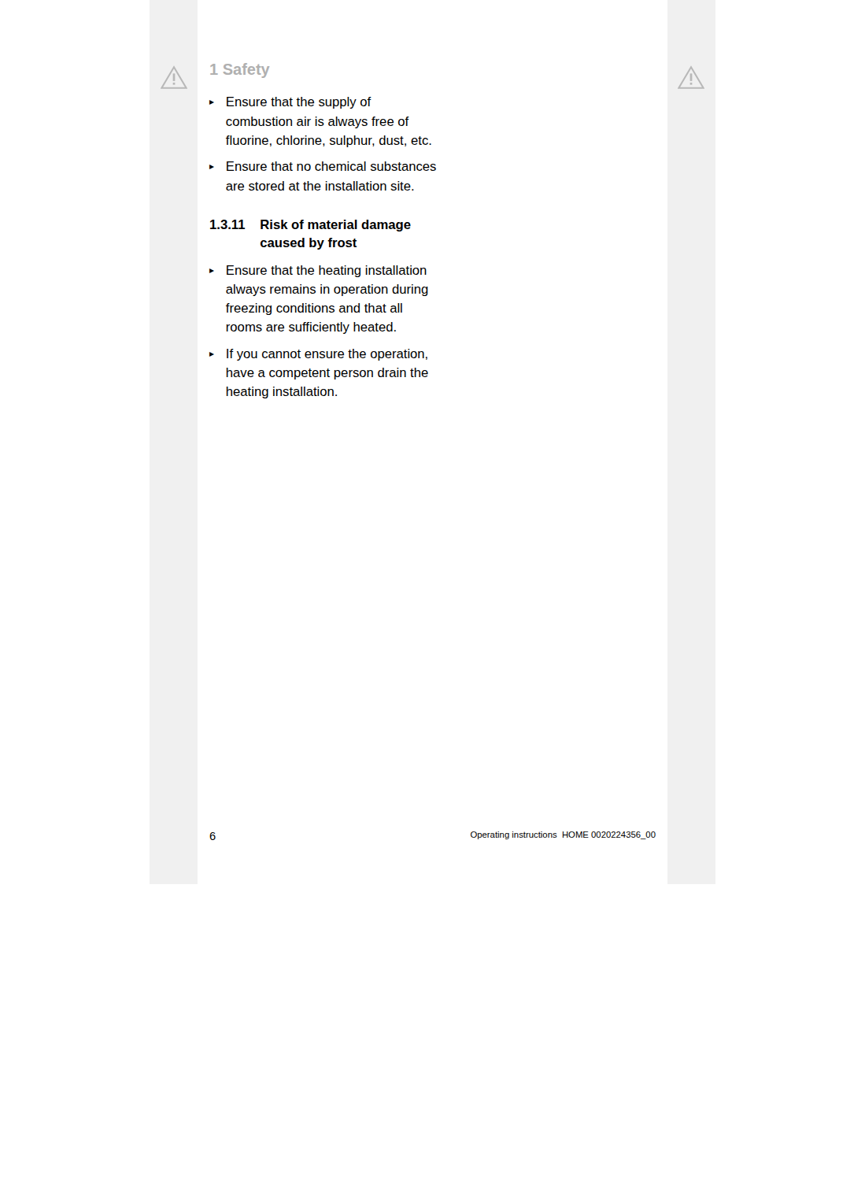1 Safety
Ensure that the supply of combustion air is always free of fluorine, chlorine, sulphur, dust, etc.
Ensure that no chemical substances are stored at the installation site.
1.3.11 Risk of material damage caused by frost
Ensure that the heating installation always remains in operation during freezing conditions and that all rooms are sufficiently heated.
If you cannot ensure the operation, have a competent person drain the heating installation.
6 Operating instructions HOME 0020224356_00